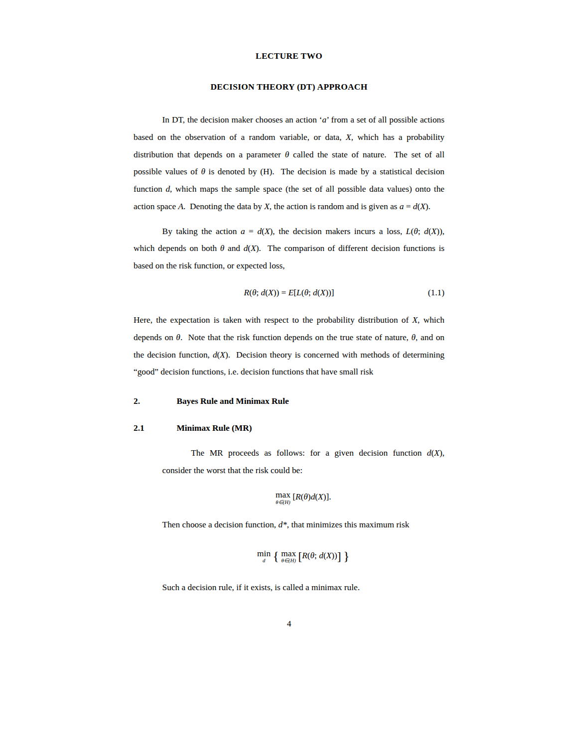LECTURE TWO
DECISION THEORY (DT) APPROACH
In DT, the decision maker chooses an action ‘a’ from a set of all possible actions based on the observation of a random variable, or data, X, which has a probability distribution that depends on a parameter θ called the state of nature. The set of all possible values of θ is denoted by (H). The decision is made by a statistical decision function d, which maps the sample space (the set of all possible data values) onto the action space A. Denoting the data by X, the action is random and is given as a = d(X).
By taking the action a = d(X), the decision makers incurs a loss, L(θ; d(X)), which depends on both θ and d(X). The comparison of different decision functions is based on the risk function, or expected loss,
R(θ; d(X)) = E[L(θ; d(X))] (1.1)
Here, the expectation is taken with respect to the probability distribution of X, which depends on θ. Note that the risk function depends on the true state of nature, θ, and on the decision function, d(X). Decision theory is concerned with methods of determining “good” decision functions, i.e. decision functions that have small risk
2. Bayes Rule and Minimax Rule
2.1 Minimax Rule (MR)
The MR proceeds as follows: for a given decision function d(X), consider the worst that the risk could be:
max θ∈(H) [R(θ)d(X)].
Then choose a decision function, d*, that minimizes this maximum risk
min d { max θ∈(H) [R(θ; d(X))] }
Such a decision rule, if it exists, is called a minimax rule.
4